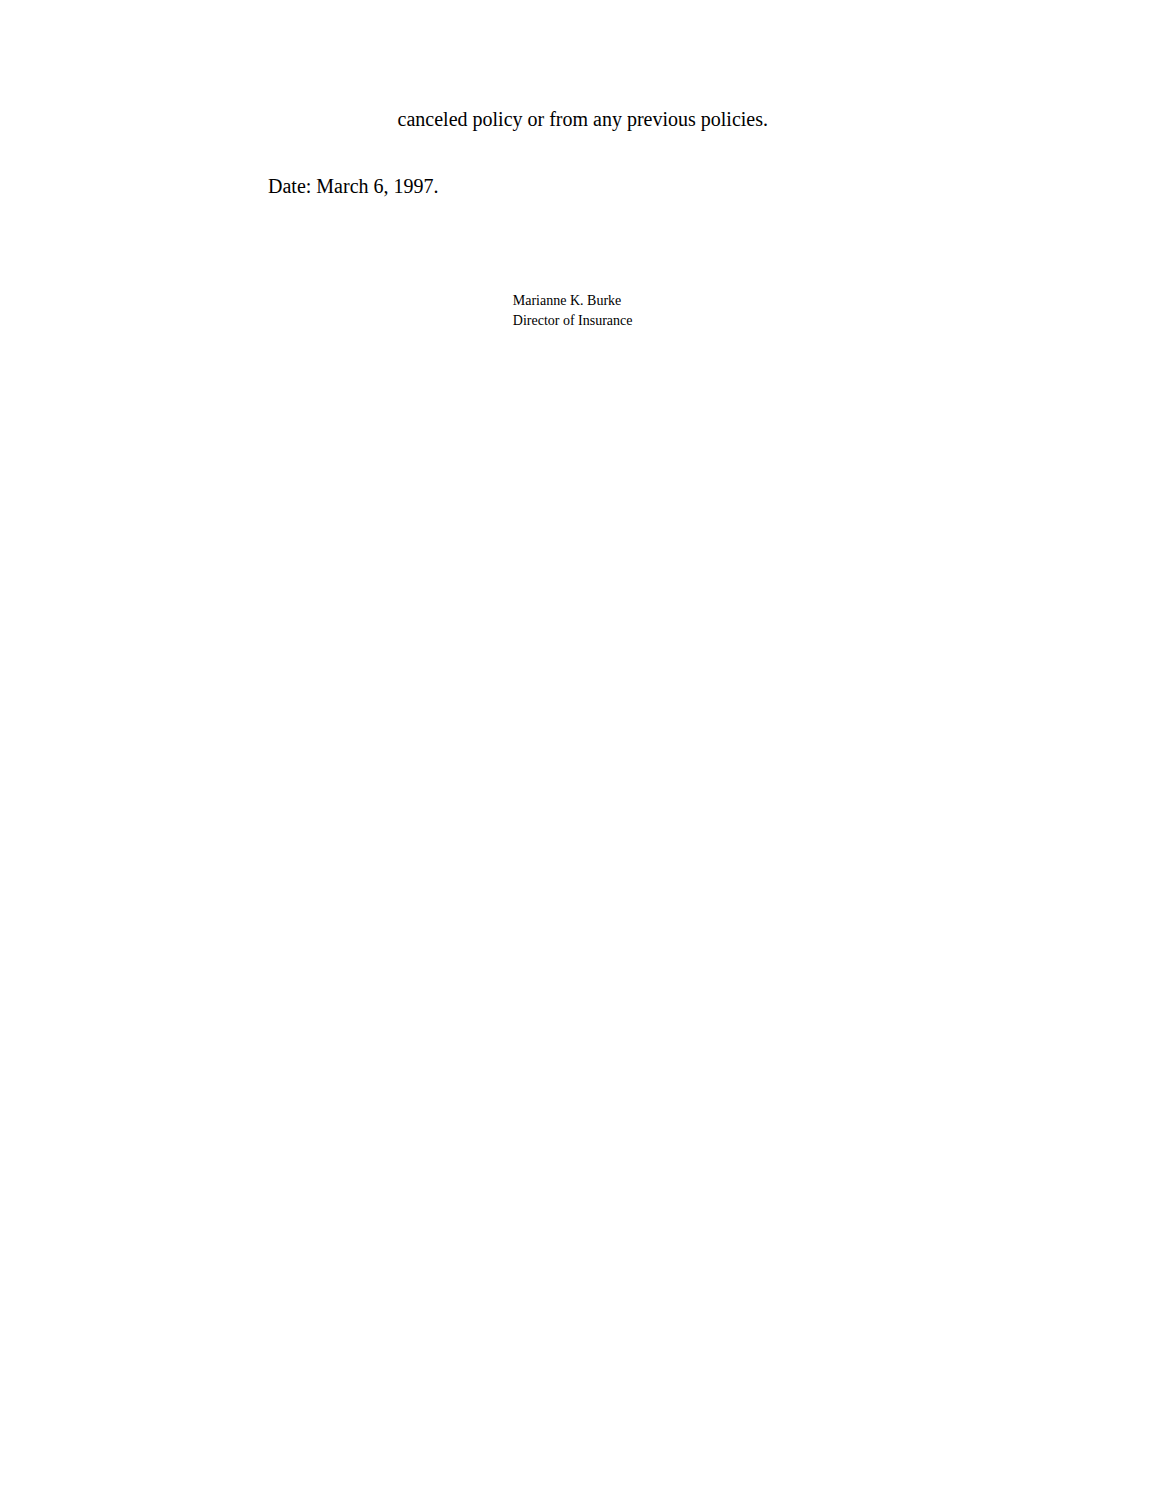canceled policy or from any previous policies.
Date: March 6, 1997.
Marianne K. Burke
Director of Insurance